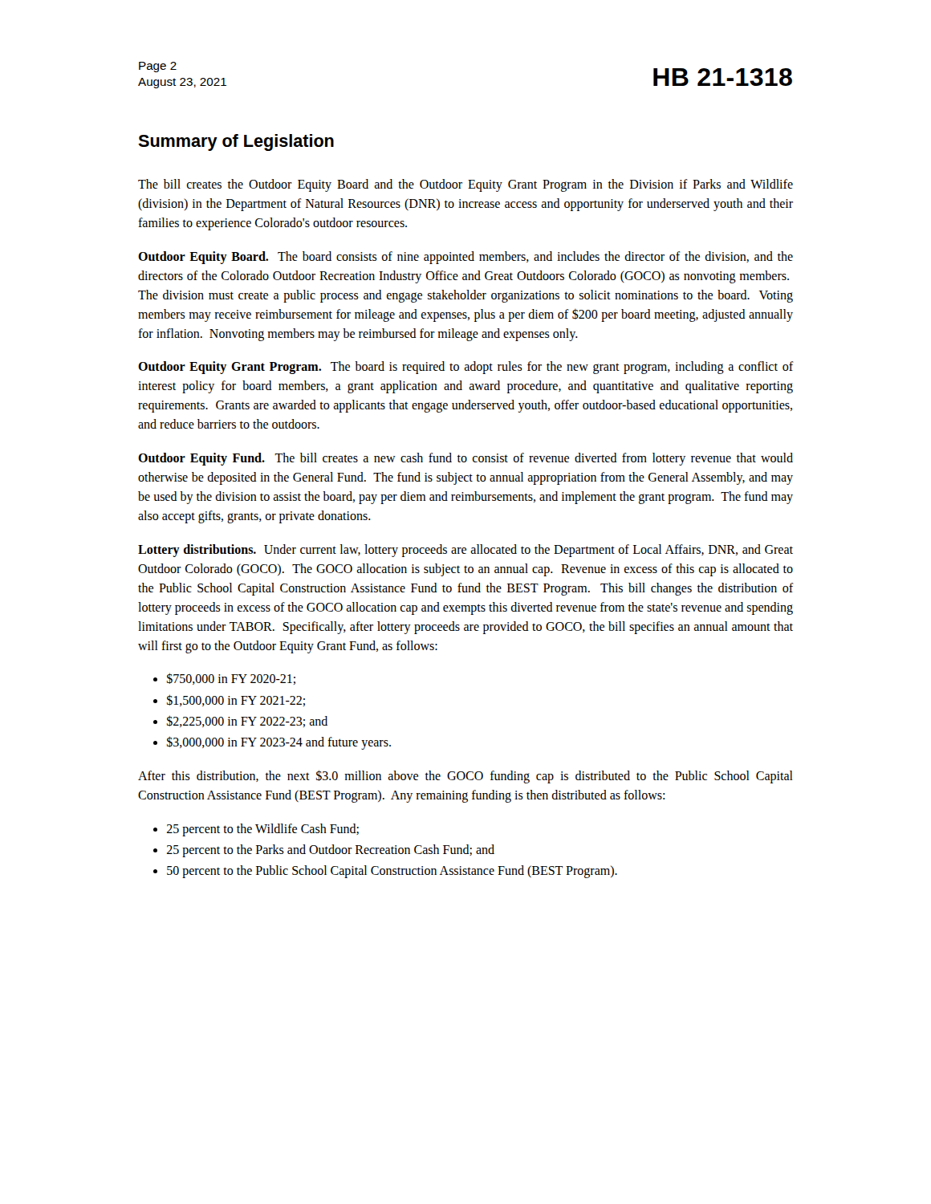Page 2
August 23, 2021
HB 21-1318
Summary of Legislation
The bill creates the Outdoor Equity Board and the Outdoor Equity Grant Program in the Division if Parks and Wildlife (division) in the Department of Natural Resources (DNR) to increase access and opportunity for underserved youth and their families to experience Colorado's outdoor resources.
Outdoor Equity Board. The board consists of nine appointed members, and includes the director of the division, and the directors of the Colorado Outdoor Recreation Industry Office and Great Outdoors Colorado (GOCO) as nonvoting members. The division must create a public process and engage stakeholder organizations to solicit nominations to the board. Voting members may receive reimbursement for mileage and expenses, plus a per diem of $200 per board meeting, adjusted annually for inflation. Nonvoting members may be reimbursed for mileage and expenses only.
Outdoor Equity Grant Program. The board is required to adopt rules for the new grant program, including a conflict of interest policy for board members, a grant application and award procedure, and quantitative and qualitative reporting requirements. Grants are awarded to applicants that engage underserved youth, offer outdoor-based educational opportunities, and reduce barriers to the outdoors.
Outdoor Equity Fund. The bill creates a new cash fund to consist of revenue diverted from lottery revenue that would otherwise be deposited in the General Fund. The fund is subject to annual appropriation from the General Assembly, and may be used by the division to assist the board, pay per diem and reimbursements, and implement the grant program. The fund may also accept gifts, grants, or private donations.
Lottery distributions. Under current law, lottery proceeds are allocated to the Department of Local Affairs, DNR, and Great Outdoor Colorado (GOCO). The GOCO allocation is subject to an annual cap. Revenue in excess of this cap is allocated to the Public School Capital Construction Assistance Fund to fund the BEST Program. This bill changes the distribution of lottery proceeds in excess of the GOCO allocation cap and exempts this diverted revenue from the state's revenue and spending limitations under TABOR. Specifically, after lottery proceeds are provided to GOCO, the bill specifies an annual amount that will first go to the Outdoor Equity Grant Fund, as follows:
$750,000 in FY 2020-21;
$1,500,000 in FY 2021-22;
$2,225,000 in FY 2022-23; and
$3,000,000 in FY 2023-24 and future years.
After this distribution, the next $3.0 million above the GOCO funding cap is distributed to the Public School Capital Construction Assistance Fund (BEST Program). Any remaining funding is then distributed as follows:
25 percent to the Wildlife Cash Fund;
25 percent to the Parks and Outdoor Recreation Cash Fund; and
50 percent to the Public School Capital Construction Assistance Fund (BEST Program).